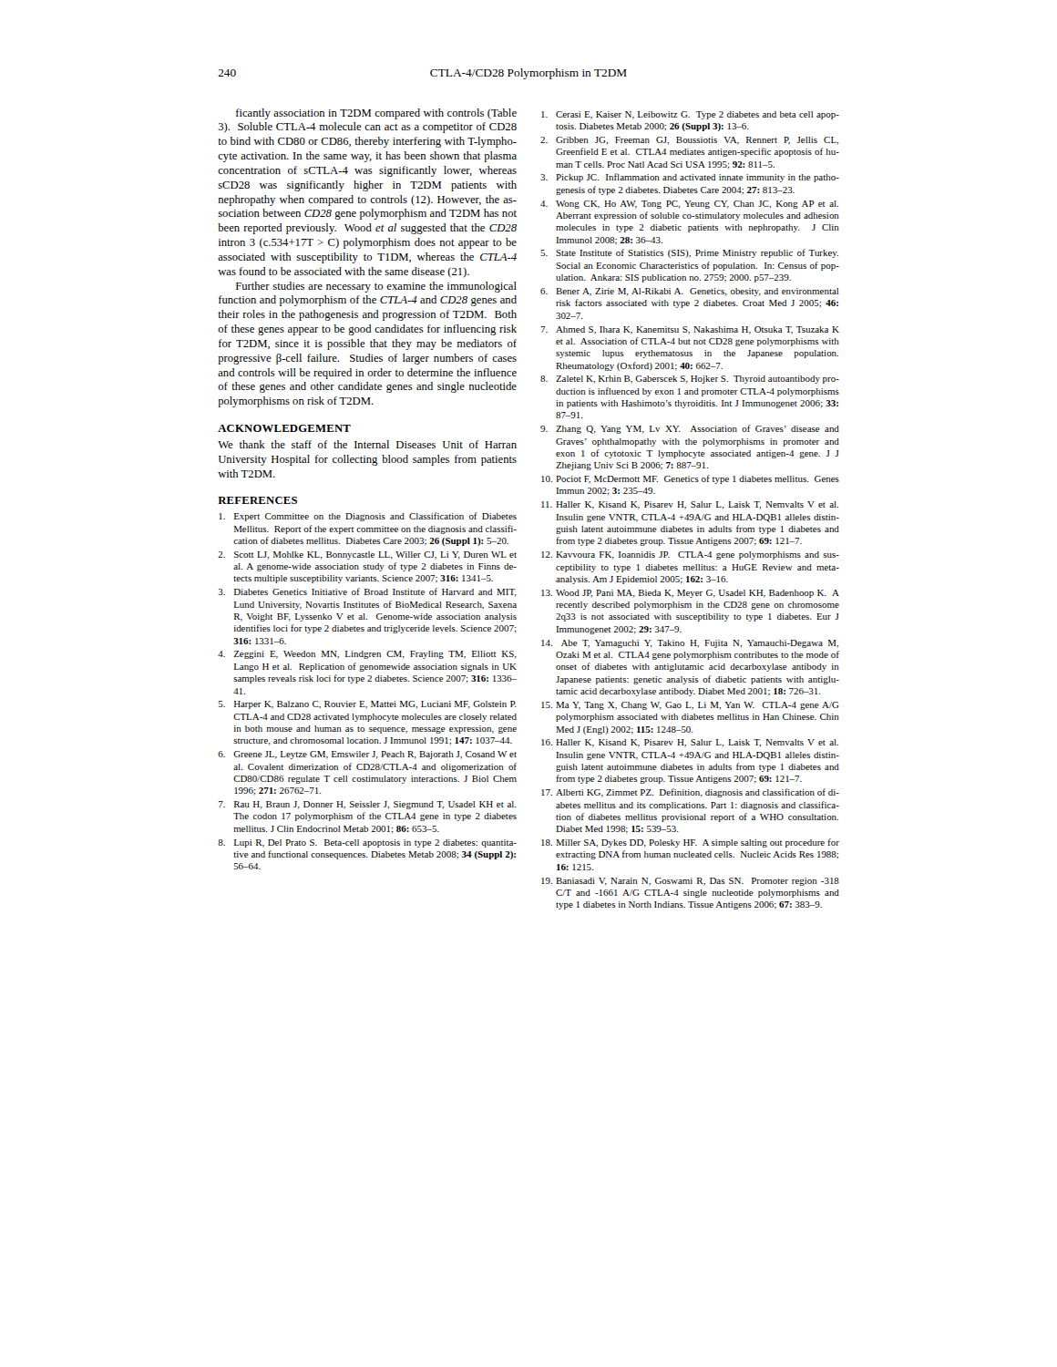240
CTLA-4/CD28 Polymorphism in T2DM
ficantly association in T2DM compared with controls (Table 3). Soluble CTLA-4 molecule can act as a competitor of CD28 to bind with CD80 or CD86, thereby interfering with T-lymphocyte activation. In the same way, it has been shown that plasma concentration of sCTLA-4 was significantly lower, whereas sCD28 was significantly higher in T2DM patients with nephropathy when compared to controls (12). However, the association between CD28 gene polymorphism and T2DM has not been reported previously. Wood et al suggested that the CD28 intron 3 (c.534+17T > C) polymorphism does not appear to be associated with susceptibility to T1DM, whereas the CTLA-4 was found to be associated with the same disease (21).
Further studies are necessary to examine the immunological function and polymorphism of the CTLA-4 and CD28 genes and their roles in the pathogenesis and progression of T2DM. Both of these genes appear to be good candidates for influencing risk for T2DM, since it is possible that they may be mediators of progressive β-cell failure. Studies of larger numbers of cases and controls will be required in order to determine the influence of these genes and other candidate genes and single nucleotide polymorphisms on risk of T2DM.
Acknowledgement
We thank the staff of the Internal Diseases Unit of Harran University Hospital for collecting blood samples from patients with T2DM.
References
Expert Committee on the Diagnosis and Classification of Diabetes Mellitus. Report of the expert committee on the diagnosis and classification of diabetes mellitus. Diabetes Care 2003; 26 (Suppl 1): 5–20.
Scott LJ, Mohlke KL, Bonnycastle LL, Willer CJ, Li Y, Duren WL et al. A genome-wide association study of type 2 diabetes in Finns detects multiple susceptibility variants. Science 2007; 316: 1341–5.
Diabetes Genetics Initiative of Broad Institute of Harvard and MIT, Lund University, Novartis Institutes of BioMedical Research, Saxena R, Voight BF, Lyssenko V et al. Genome-wide association analysis identifies loci for type 2 diabetes and triglyceride levels. Science 2007; 316: 1331–6.
Zeggini E, Weedon MN, Lindgren CM, Frayling TM, Elliott KS, Lango H et al. Replication of genomewide association signals in UK samples reveals risk loci for type 2 diabetes. Science 2007; 316: 1336–41.
Harper K, Balzano C, Rouvier E, Mattei MG, Luciani MF, Golstein P. CTLA-4 and CD28 activated lymphocyte molecules are closely related in both mouse and human as to sequence, message expression, gene structure, and chromosomal location. J Immunol 1991; 147: 1037–44.
Greene JL, Leytze GM, Emswiler J, Peach R, Bajorath J, Cosand W et al. Covalent dimerization of CD28/CTLA-4 and oligomerization of CD80/CD86 regulate T cell costimulatory interactions. J Biol Chem 1996; 271: 26762–71.
Rau H, Braun J, Donner H, Seissler J, Siegmund T, Usadel KH et al. The codon 17 polymorphism of the CTLA4 gene in type 2 diabetes mellitus. J Clin Endocrinol Metab 2001; 86: 653–5.
Lupi R, Del Prato S. Beta-cell apoptosis in type 2 diabetes: quantitative and functional consequences. Diabetes Metab 2008; 34 (Suppl 2): 56–64.
Cerasi E, Kaiser N, Leibowitz G. Type 2 diabetes and beta cell apoptosis. Diabetes Metab 2000; 26 (Suppl 3): 13–6.
Gribben JG, Freeman GJ, Boussiotis VA, Rennert P, Jellis CL, Greenfield E et al. CTLA4 mediates antigen-specific apoptosis of human T cells. Proc Natl Acad Sci USA 1995; 92: 811–5.
Pickup JC. Inflammation and activated innate immunity in the pathogenesis of type 2 diabetes. Diabetes Care 2004; 27: 813–23.
Wong CK, Ho AW, Tong PC, Yeung CY, Chan JC, Kong AP et al. Aberrant expression of soluble co-stimulatory molecules and adhesion molecules in type 2 diabetic patients with nephropathy. J Clin Immunol 2008; 28: 36–43.
State Institute of Statistics (SIS), Prime Ministry republic of Turkey. Social an Economic Characteristics of population. In: Census of population. Ankara: SIS publication no. 2759; 2000. p57–239.
Bener A, Zirie M, Al-Rikabi A. Genetics, obesity, and environmental risk factors associated with type 2 diabetes. Croat Med J 2005; 46: 302–7.
Ahmed S, Ihara K, Kanemitsu S, Nakashima H, Otsuka T, Tsuzaka K et al. Association of CTLA-4 but not CD28 gene polymorphisms with systemic lupus erythematosus in the Japanese population. Rheumatology (Oxford) 2001; 40: 662–7.
Zaletel K, Krhin B, Gaberscek S, Hojker S. Thyroid autoantibody production is influenced by exon 1 and promoter CTLA-4 polymorphisms in patients with Hashimoto’s thyroiditis. Int J Immunogenet 2006; 33: 87–91.
Zhang Q, Yang YM, Lv XY. Association of Graves’ disease and Graves’ ophthalmopathy with the polymorphisms in promoter and exon 1 of cytotoxic T lymphocyte associated antigen-4 gene. J J Zhejiang Univ Sci B 2006; 7: 887–91.
Pociot F, McDermott MF. Genetics of type 1 diabetes mellitus. Genes Immun 2002; 3: 235–49.
Haller K, Kisand K, Pisarev H, Salur L, Laisk T, Nemvalts V et al. Insulin gene VNTR, CTLA-4 +49A/G and HLA-DQB1 alleles distinguish latent autoimmune diabetes in adults from type 1 diabetes and from type 2 diabetes group. Tissue Antigens 2007; 69: 121–7.
Kavvoura FK, Ioannidis JP. CTLA-4 gene polymorphisms and susceptibility to type 1 diabetes mellitus: a HuGE Review and meta-analysis. Am J Epidemiol 2005; 162: 3–16.
Wood JP, Pani MA, Bieda K, Meyer G, Usadel KH, Badenhoop K. A recently described polymorphism in the CD28 gene on chromosome 2q33 is not associated with susceptibility to type 1 diabetes. Eur J Immunogenet 2002; 29: 347–9.
Abe T, Yamaguchi Y, Takino H, Fujita N, Yamauchi-Degawa M, Ozaki M et al. CTLA4 gene polymorphism contributes to the mode of onset of diabetes with antiglutamic acid decarboxylase antibody in Japanese patients: genetic analysis of diabetic patients with antiglutamic acid decarboxylase antibody. Diabet Med 2001; 18: 726–31.
Ma Y, Tang X, Chang W, Gao L, Li M, Yan W. CTLA-4 gene A/G polymorphism associated with diabetes mellitus in Han Chinese. Chin Med J (Engl) 2002; 115: 1248–50.
Haller K, Kisand K, Pisarev H, Salur L, Laisk T, Nemvalts V et al. Insulin gene VNTR, CTLA-4 +49A/G and HLA-DQB1 alleles distinguish latent autoimmune diabetes in adults from type 1 diabetes and from type 2 diabetes group. Tissue Antigens 2007; 69: 121–7.
Alberti KG, Zimmet PZ. Definition, diagnosis and classification of diabetes mellitus and its complications. Part 1: diagnosis and classification of diabetes mellitus provisional report of a WHO consultation. Diabet Med 1998; 15: 539–53.
Miller SA, Dykes DD, Polesky HF. A simple salting out procedure for extracting DNA from human nucleated cells. Nucleic Acids Res 1988; 16: 1215.
Baniasadi V, Narain N, Goswami R, Das SN. Promoter region -318 C/T and -1661 A/G CTLA-4 single nucleotide polymorphisms and type 1 diabetes in North Indians. Tissue Antigens 2006; 67: 383–9.